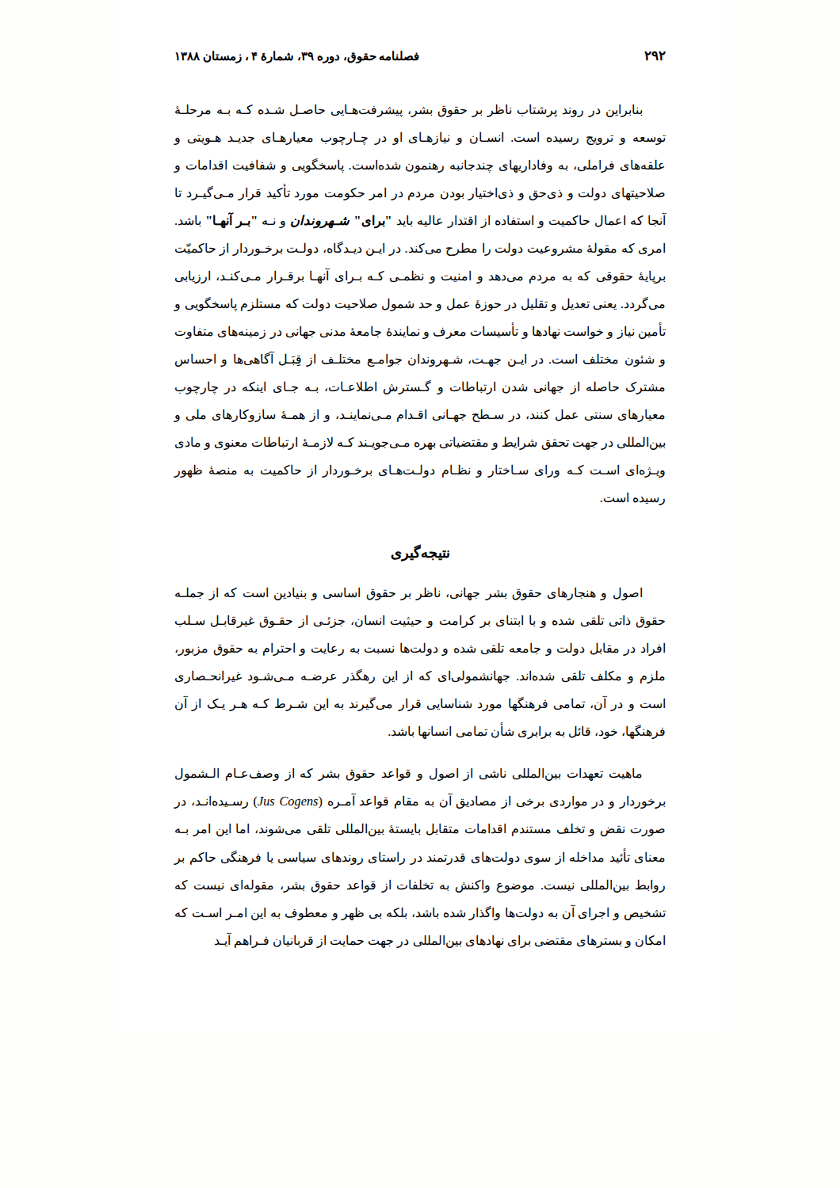۲۹۲ فصلنامه حقوق، دوره ۳۹، شمارهٔ ۴ ، زمستان ۱۳۸۸
بنابراین در روند پرشتاب ناظر بر حقوق بشر، پیشرفت‌هـایی حاصـل شـده کـه بـه مرحلـهٔ توسعه و ترویج رسیده است. انسـان و نیازهـای او در چـارچوب معیارهـای جدیـد هـویتی و علقه‌های فراملی، به وفاداریهای چندجانبه رهنمون شده‌است. پاسخگویی و شفافیت اقدامات و صلاحیتهای دولت و ذی‌حق و ذی‌اختیار بودن مردم در امر حکومت مورد تأکید قرار مـی‌گیـرد تا آنجا که اعمال حاکمیت و استفاده از اقتدار عالیه باید "برای" شـهروندان و نـه "بـر آنهـا" باشد. امری که مقولهٔ مشروعیت دولت را مطرح می‌کند. در ایـن دیـدگاه، دولـت برخـوردار از حاکمیّت برپایهٔ حقوقی که به مردم می‌دهد و امنیت و نظمـی کـه بـرای آنهـا برقـرار مـی‌کنـد، ارزیابی می‌گردد. یعنی تعدیل و تقلیل در حوزهٔ عمل و حد شمول صلاحیت دولت که مستلزم پاسخگویی و تأمین نیاز و خواست نهادها و تأسیسات معرف و نمایندهٔ جامعهٔ مدنی جهانی در زمینه‌های متفاوت و شئون مختلف است. در ایـن جهـت، شـهروندان جوامـع مختلـف از قِبَـل آگاهی‌ها و احساس مشترک حاصله از جهانی شدن ارتباطات و گـسترش اطلاعـات، بـه جـای اینکه در چارچوب معیارهای سنتی عمل کنند، در سـطح جهـانی اقـدام مـی‌نماینـد، و از همـهٔ سازوکارهای ملی و بین‌المللی در جهت تحقق شرایط و مقتضیاتی بهره مـی‌جویـند کـه لازمـهٔ ارتباطات معنوی و مادی ویـژه‌ای اسـت کـه ورای سـاختار و نظـام دولـت‌هـای برخـوردار از حاکمیت به منصهٔ ظهور رسیده است.
نتیجه‌گیری
اصول و هنجارهای حقوق بشر جهانی، ناظر بر حقوق اساسی و بنیادین است که از جملـه حقوق ذاتی تلقی شده و با ابتنای بر کرامت و حیثیت انسان، جزئـی از حقـوق غیرقابـل سـلب افراد در مقابل دولت و جامعه تلقی شده و دولت‌ها نسبت به رعایت و احترام به حقوق مزبور، ملزم و مکلف تلقی شده‌اند. جهانشمولی‌ای که از این رهگذر عرضـه مـی‌شـود غیرانحـصاری است و در آن، تمامی فرهنگها مورد شناسایی قرار می‌گیرند به این شـرط کـه هـر یـک از آن فرهنگها، خود، قائل به برابری شأن تمامی انسانها باشد.
ماهیت تعهدات بین‌المللی ناشی از اصول و قواعد حقوق بشر که از وصف‌عـام الـشمول برخوردار و در مواردی برخی از مصادیق آن به مقام قواعد آمـره (Jus Cogens) رسـیده‌انـد، در صورت نقض و تخلف مستندم اقدامات متقابل بایستهٔ بین‌المللی تلقی می‌شوند، اما این امر بـه معنای تأئید مداخله از سوی دولت‌های قدرتمند در راستای روندهای سیاسی یا فرهنگی حاکم بر روابط بین‌المللی نیست. موضوع واکنش به تخلفات از قواعد حقوق بشر، مقوله‌ای نیست که تشخیص و اجرای آن به دولت‌ها واگذار شده باشد، بلکه بی ظهر و معطوف به این امـر اسـت که امکان و بسترهای مقتضی برای نهادهای بین‌المللی در جهت حمایت از قربانیان فـراهم آیـد